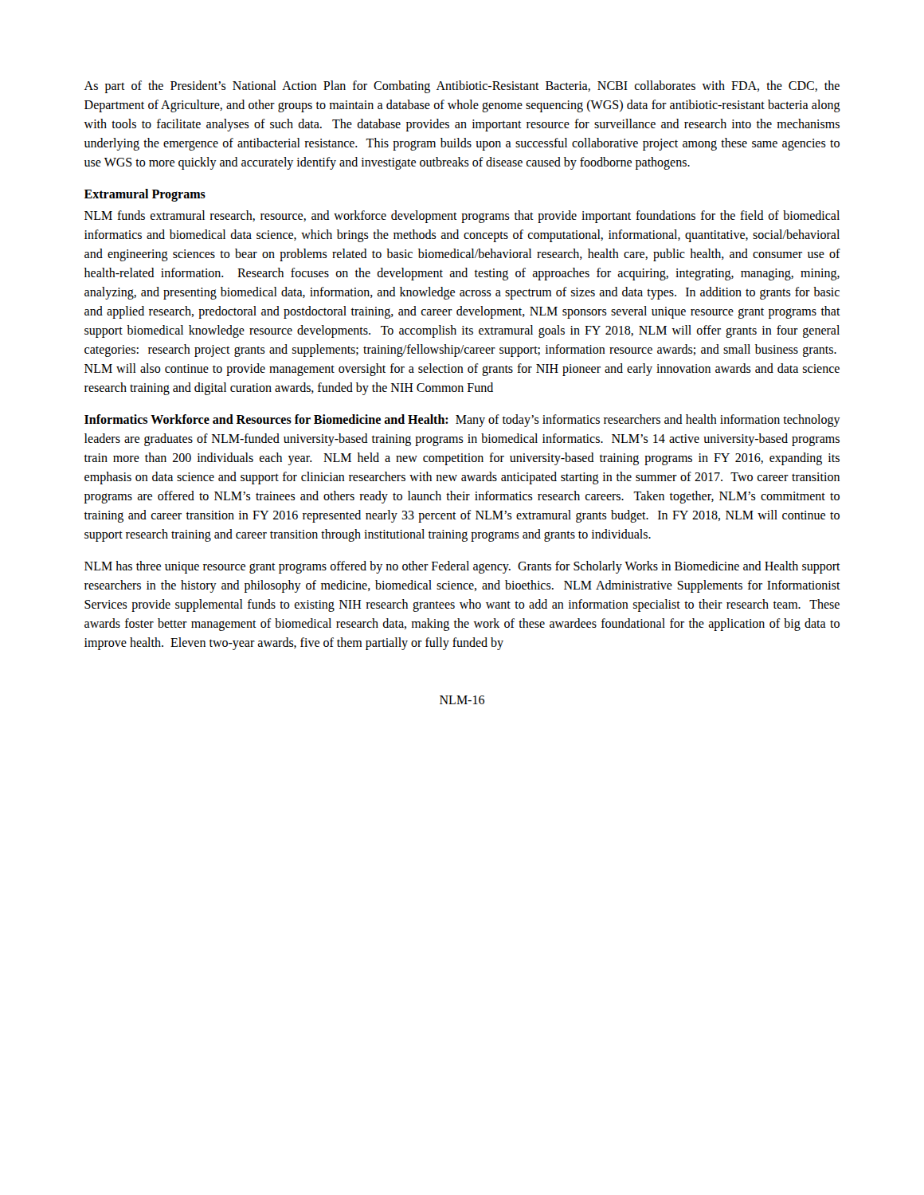As part of the President’s National Action Plan for Combating Antibiotic-Resistant Bacteria, NCBI collaborates with FDA, the CDC, the Department of Agriculture, and other groups to maintain a database of whole genome sequencing (WGS) data for antibiotic-resistant bacteria along with tools to facilitate analyses of such data. The database provides an important resource for surveillance and research into the mechanisms underlying the emergence of antibacterial resistance. This program builds upon a successful collaborative project among these same agencies to use WGS to more quickly and accurately identify and investigate outbreaks of disease caused by foodborne pathogens.
Extramural Programs
NLM funds extramural research, resource, and workforce development programs that provide important foundations for the field of biomedical informatics and biomedical data science, which brings the methods and concepts of computational, informational, quantitative, social/behavioral and engineering sciences to bear on problems related to basic biomedical/behavioral research, health care, public health, and consumer use of health-related information. Research focuses on the development and testing of approaches for acquiring, integrating, managing, mining, analyzing, and presenting biomedical data, information, and knowledge across a spectrum of sizes and data types. In addition to grants for basic and applied research, predoctoral and postdoctoral training, and career development, NLM sponsors several unique resource grant programs that support biomedical knowledge resource developments. To accomplish its extramural goals in FY 2018, NLM will offer grants in four general categories: research project grants and supplements; training/fellowship/career support; information resource awards; and small business grants. NLM will also continue to provide management oversight for a selection of grants for NIH pioneer and early innovation awards and data science research training and digital curation awards, funded by the NIH Common Fund
Informatics Workforce and Resources for Biomedicine and Health: Many of today’s informatics researchers and health information technology leaders are graduates of NLM-funded university-based training programs in biomedical informatics. NLM’s 14 active university-based programs train more than 200 individuals each year. NLM held a new competition for university-based training programs in FY 2016, expanding its emphasis on data science and support for clinician researchers with new awards anticipated starting in the summer of 2017. Two career transition programs are offered to NLM’s trainees and others ready to launch their informatics research careers. Taken together, NLM’s commitment to training and career transition in FY 2016 represented nearly 33 percent of NLM’s extramural grants budget. In FY 2018, NLM will continue to support research training and career transition through institutional training programs and grants to individuals.
NLM has three unique resource grant programs offered by no other Federal agency. Grants for Scholarly Works in Biomedicine and Health support researchers in the history and philosophy of medicine, biomedical science, and bioethics. NLM Administrative Supplements for Informationist Services provide supplemental funds to existing NIH research grantees who want to add an information specialist to their research team. These awards foster better management of biomedical research data, making the work of these awardees foundational for the application of big data to improve health. Eleven two-year awards, five of them partially or fully funded by
NLM-16